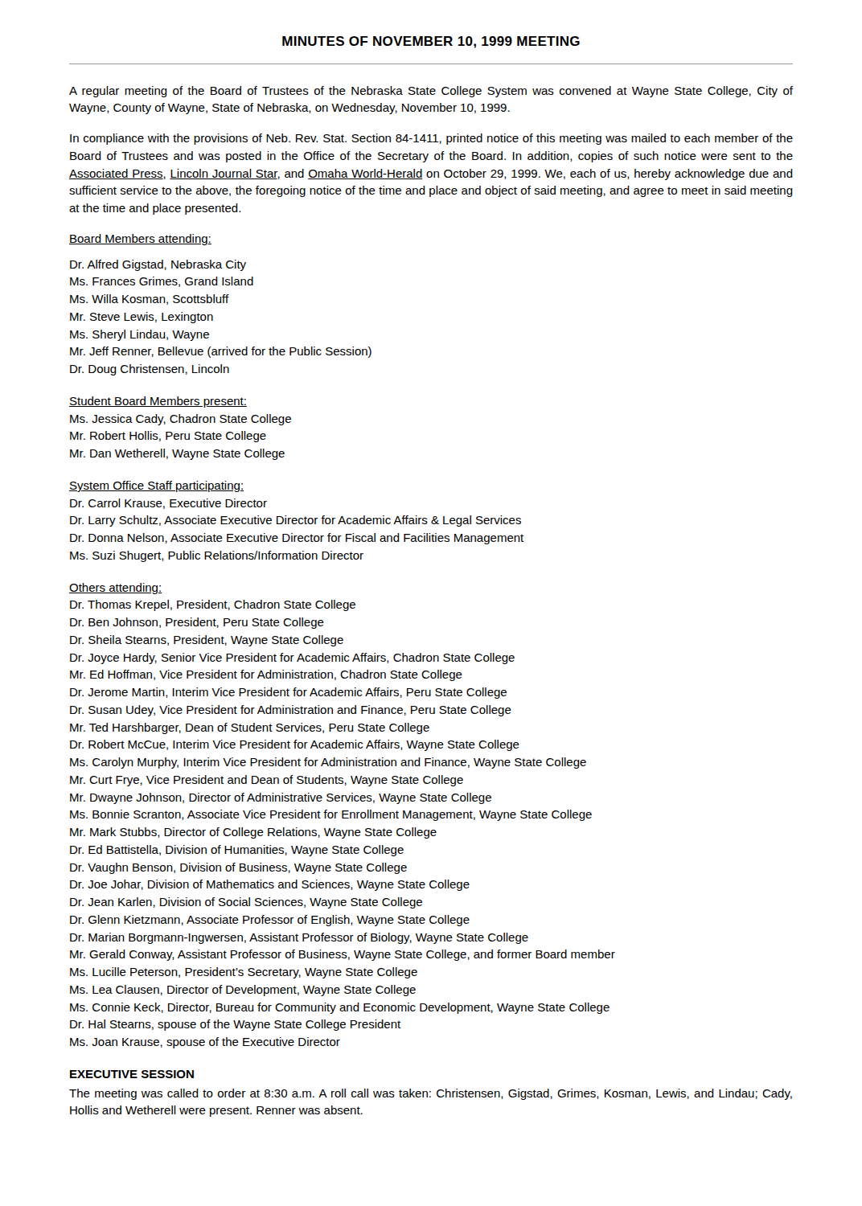MINUTES OF NOVEMBER 10, 1999 MEETING
A regular meeting of the Board of Trustees of the Nebraska State College System was convened at Wayne State College, City of Wayne, County of Wayne, State of Nebraska, on Wednesday, November 10, 1999.
In compliance with the provisions of Neb. Rev. Stat. Section 84-1411, printed notice of this meeting was mailed to each member of the Board of Trustees and was posted in the Office of the Secretary of the Board. In addition, copies of such notice were sent to the Associated Press, Lincoln Journal Star, and Omaha World-Herald on October 29, 1999. We, each of us, hereby acknowledge due and sufficient service to the above, the foregoing notice of the time and place and object of said meeting, and agree to meet in said meeting at the time and place presented.
Board Members attending:
Dr. Alfred Gigstad, Nebraska City
Ms. Frances Grimes, Grand Island
Ms. Willa Kosman, Scottsbluff
Mr. Steve Lewis, Lexington
Ms. Sheryl Lindau, Wayne
Mr. Jeff Renner, Bellevue (arrived for the Public Session)
Dr. Doug Christensen, Lincoln
Student Board Members present:
Ms. Jessica Cady, Chadron State College
Mr. Robert Hollis, Peru State College
Mr. Dan Wetherell, Wayne State College
System Office Staff participating:
Dr. Carrol Krause, Executive Director
Dr. Larry Schultz, Associate Executive Director for Academic Affairs & Legal Services
Dr. Donna Nelson, Associate Executive Director for Fiscal and Facilities Management
Ms. Suzi Shugert, Public Relations/Information Director
Others attending:
Dr. Thomas Krepel, President, Chadron State College
Dr. Ben Johnson, President, Peru State College
Dr. Sheila Stearns, President, Wayne State College
Dr. Joyce Hardy, Senior Vice President for Academic Affairs, Chadron State College
Mr. Ed Hoffman, Vice President for Administration, Chadron State College
Dr. Jerome Martin, Interim Vice President for Academic Affairs, Peru State College
Dr. Susan Udey, Vice President for Administration and Finance, Peru State College
Mr. Ted Harshbarger, Dean of Student Services, Peru State College
Dr. Robert McCue, Interim Vice President for Academic Affairs, Wayne State College
Ms. Carolyn Murphy, Interim Vice President for Administration and Finance, Wayne State College
Mr. Curt Frye, Vice President and Dean of Students, Wayne State College
Mr. Dwayne Johnson, Director of Administrative Services, Wayne State College
Ms. Bonnie Scranton, Associate Vice President for Enrollment Management, Wayne State College
Mr. Mark Stubbs, Director of College Relations, Wayne State College
Dr. Ed Battistella, Division of Humanities, Wayne State College
Dr. Vaughn Benson, Division of Business, Wayne State College
Dr. Joe Johar, Division of Mathematics and Sciences, Wayne State College
Dr. Jean Karlen, Division of Social Sciences, Wayne State College
Dr. Glenn Kietzmann, Associate Professor of English, Wayne State College
Dr. Marian Borgmann-Ingwersen, Assistant Professor of Biology, Wayne State College
Mr. Gerald Conway, Assistant Professor of Business, Wayne State College, and former Board member
Ms. Lucille Peterson, President’s Secretary, Wayne State College
Ms. Lea Clausen, Director of Development, Wayne State College
Ms. Connie Keck, Director, Bureau for Community and Economic Development, Wayne State College
Dr. Hal Stearns, spouse of the Wayne State College President
Ms. Joan Krause, spouse of the Executive Director
Executive Session
The meeting was called to order at 8:30 a.m. A roll call was taken: Christensen, Gigstad, Grimes, Kosman, Lewis, and Lindau; Cady, Hollis and Wetherell were present. Renner was absent.